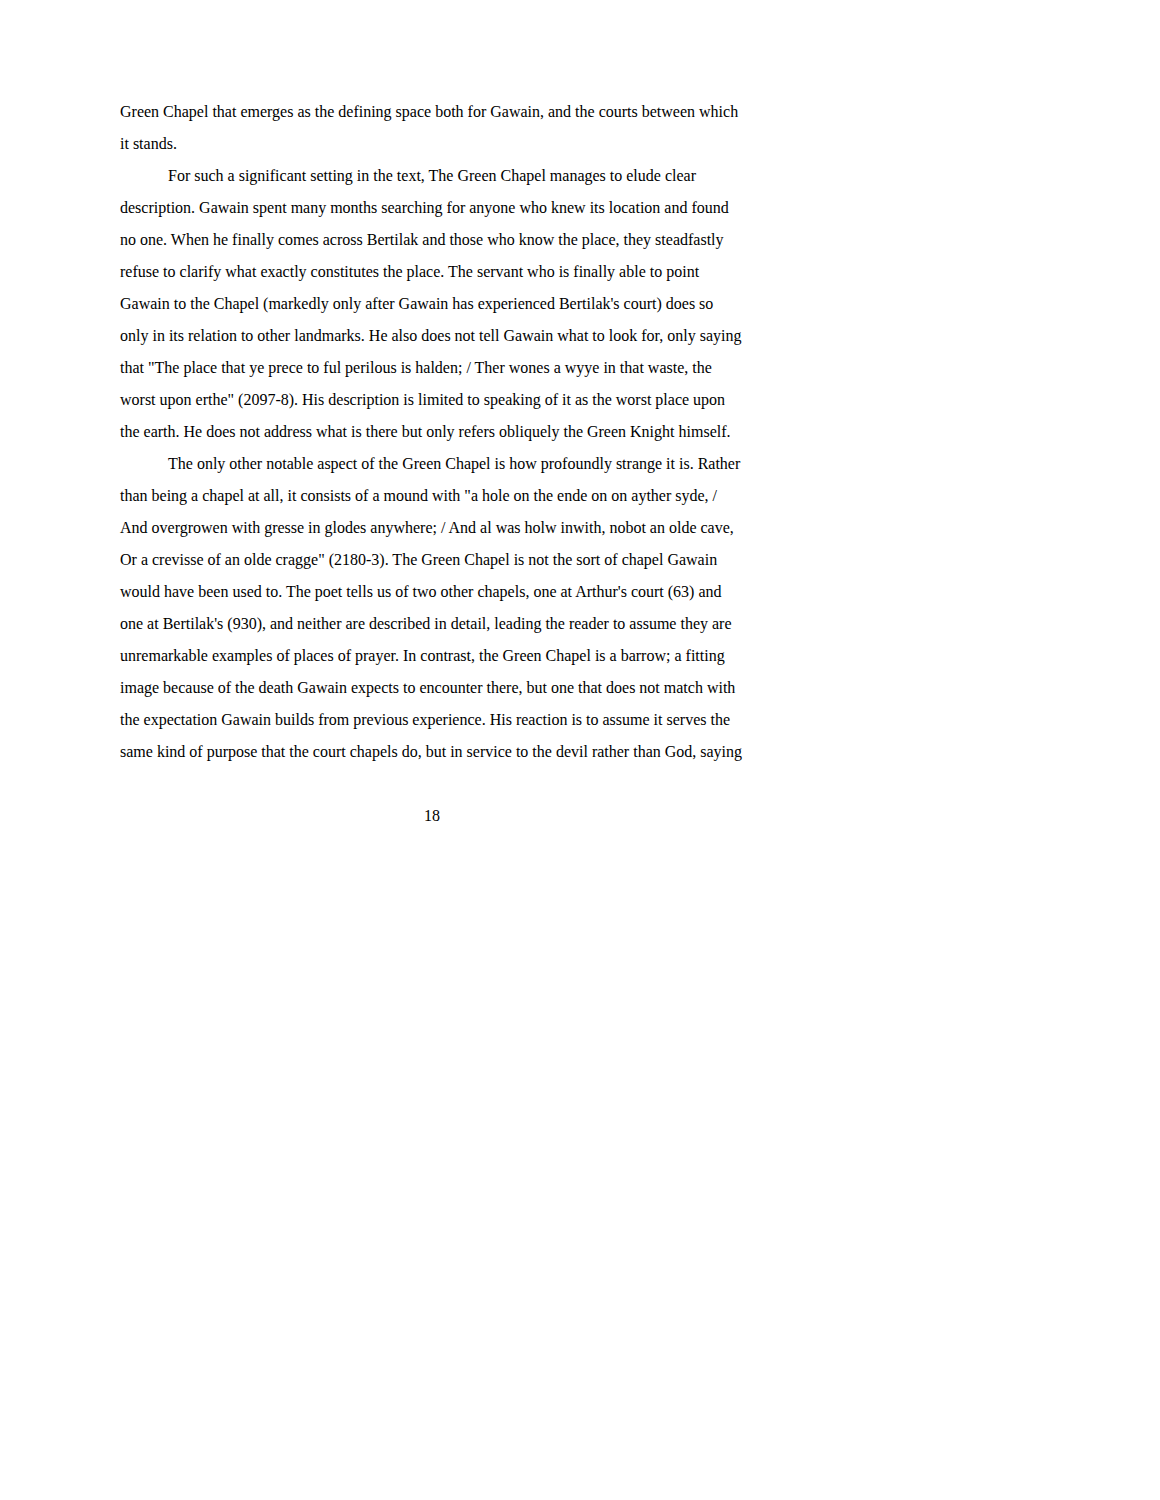Green Chapel that emerges as the defining space both for Gawain, and the courts between which it stands.
For such a significant setting in the text, The Green Chapel manages to elude clear description. Gawain spent many months searching for anyone who knew its location and found no one. When he finally comes across Bertilak and those who know the place, they steadfastly refuse to clarify what exactly constitutes the place. The servant who is finally able to point Gawain to the Chapel (markedly only after Gawain has experienced Bertilak's court) does so only in its relation to other landmarks. He also does not tell Gawain what to look for, only saying that "The place that ye prece to ful perilous is halden; / Ther wones a wyye in that waste, the worst upon erthe" (2097-8). His description is limited to speaking of it as the worst place upon the earth. He does not address what is there but only refers obliquely the Green Knight himself.
The only other notable aspect of the Green Chapel is how profoundly strange it is. Rather than being a chapel at all, it consists of a mound with "a hole on the ende on on ayther syde, / And overgrowen with gresse in glodes anywhere; / And al was holw inwith, nobot an olde cave, Or a crevisse of an olde cragge" (2180-3). The Green Chapel is not the sort of chapel Gawain would have been used to. The poet tells us of two other chapels, one at Arthur's court (63) and one at Bertilak's (930), and neither are described in detail, leading the reader to assume they are unremarkable examples of places of prayer. In contrast, the Green Chapel is a barrow; a fitting image because of the death Gawain expects to encounter there, but one that does not match with the expectation Gawain builds from previous experience. His reaction is to assume it serves the same kind of purpose that the court chapels do, but in service to the devil rather than God, saying
18